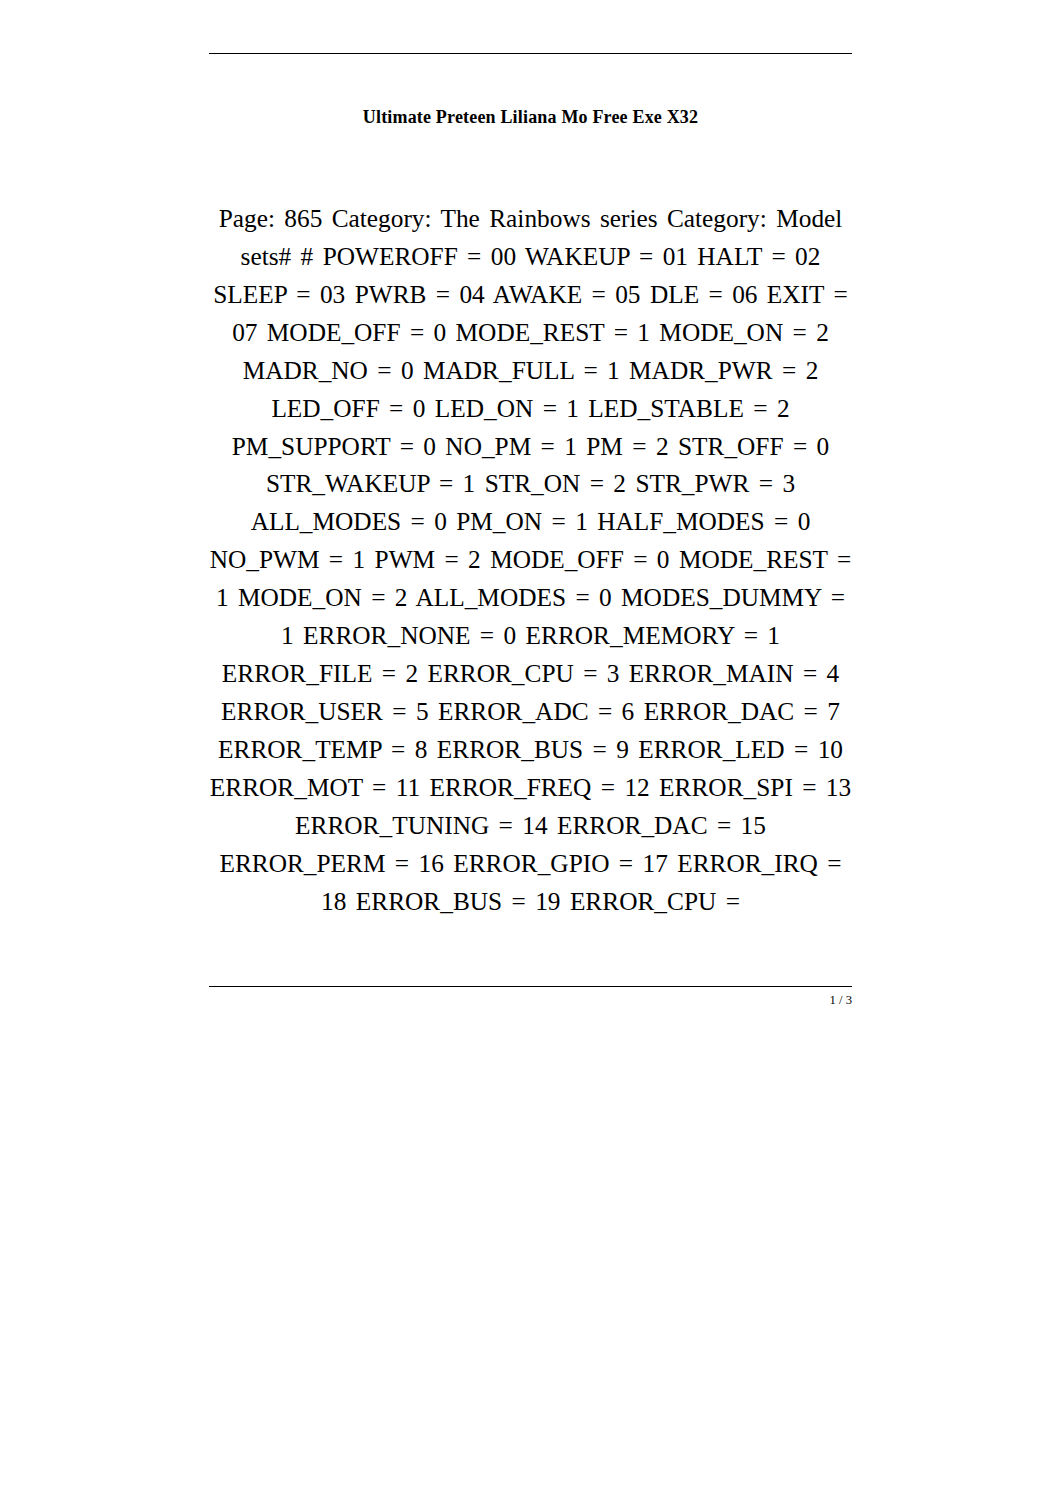Ultimate Preteen Liliana Mo Free Exe X32
Page: 865 Category: The Rainbows series Category: Model sets# # POWEROFF = 00 WAKEUP = 01 HALT = 02 SLEEP = 03 PWRB = 04 AWAKE = 05 DLE = 06 EXIT = 07 MODE_OFF = 0 MODE_REST = 1 MODE_ON = 2 MADR_NO = 0 MADR_FULL = 1 MADR_PWR = 2 LED_OFF = 0 LED_ON = 1 LED_STABLE = 2 PM_SUPPORT = 0 NO_PM = 1 PM = 2 STR_OFF = 0 STR_WAKEUP = 1 STR_ON = 2 STR_PWR = 3 ALL_MODES = 0 PM_ON = 1 HALF_MODES = 0 NO_PWM = 1 PWM = 2 MODE_OFF = 0 MODE_REST = 1 MODE_ON = 2 ALL_MODES = 0 MODES_DUMMY = 1 ERROR_NONE = 0 ERROR_MEMORY = 1 ERROR_FILE = 2 ERROR_CPU = 3 ERROR_MAIN = 4 ERROR_USER = 5 ERROR_ADC = 6 ERROR_DAC = 7 ERROR_TEMP = 8 ERROR_BUS = 9 ERROR_LED = 10 ERROR_MOT = 11 ERROR_FREQ = 12 ERROR_SPI = 13 ERROR_TUNING = 14 ERROR_DAC = 15 ERROR_PERM = 16 ERROR_GPIO = 17 ERROR_IRQ = 18 ERROR_BUS = 19 ERROR_CPU =
1 / 3